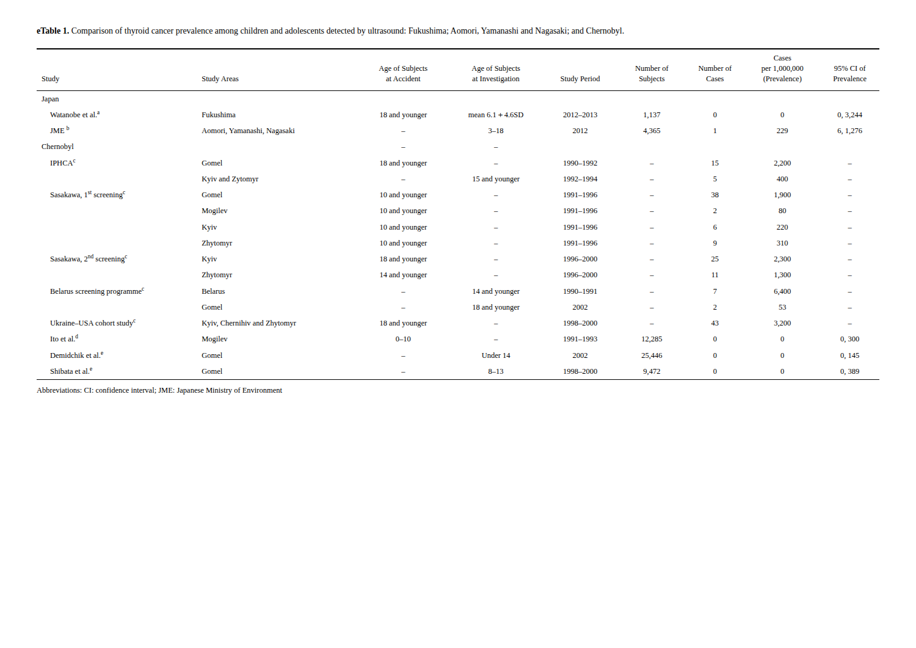eTable 1. Comparison of thyroid cancer prevalence among children and adolescents detected by ultrasound: Fukushima; Aomori, Yamanashi and Nagasaki; and Chernobyl.
| Study | Study Areas | Age of Subjects at Accident | Age of Subjects at Investigation | Study Period | Number of Subjects | Number of Cases | Cases per 1,000,000 (Prevalence) | 95% CI of Prevalence |
| --- | --- | --- | --- | --- | --- | --- | --- | --- |
| Japan |
| Watanobe et al. a | Fukushima | 18 and younger | mean 6.1＋4.6SD | 2012–2013 | 1,137 | 0 | 0 | 0, 3,244 |
| JME b | Aomori, Yamanashi, Nagasaki | – | 3–18 | 2012 | 4,365 | 1 | 229 | 6, 1,276 |
| Chernobyl | – | – | | | | | |
| IPHCA c | Gomel | 18 and younger | – | 1990–1992 | – | 15 | 2,200 | – |
| | Kyiv and Zytomyr | – | 15 and younger | 1992–1994 | – | 5 | 400 | – |
| Sasakawa, 1 st screening c | Gomel | 10 and younger | – | 1991–1996 | – | 38 | 1,900 | – |
| | Mogilev | 10 and younger | – | 1991–1996 | – | 2 | 80 | – |
| | Kyiv | 10 and younger | – | 1991–1996 | – | 6 | 220 | – |
| | Zhytomyr | 10 and younger | – | 1991–1996 | – | 9 | 310 | – |
| Sasakawa, 2 nd screening c | Kyiv | 18 and younger | – | 1996–2000 | – | 25 | 2,300 | – |
| | Zhytomyr | 14 and younger | – | 1996–2000 | – | 11 | 1,300 | – |
| Belarus screening programme c | Belarus | – | 14 and younger | 1990–1991 | – | 7 | 6,400 | – |
| | Gomel | – | 18 and younger | 2002 | – | 2 | 53 | – |
| Ukraine–USA cohort study c | Kyiv, Chernihiv and Zhytomyr | 18 and younger | – | 1998–2000 | – | 43 | 3,200 | – |
| Ito et al. d | Mogilev | 0–10 | – | 1991–1993 | 12,285 | 0 | 0 | 0, 300 |
| Demidchik et al. e | Gomel | – | Under 14 | 2002 | 25,446 | 0 | 0 | 0, 145 |
| Shibata et al. e | Gomel | – | 8–13 | 1998–2000 | 9,472 | 0 | 0 | 0, 389 |
Abbreviations: CI: confidence interval; JME: Japanese Ministry of Environment